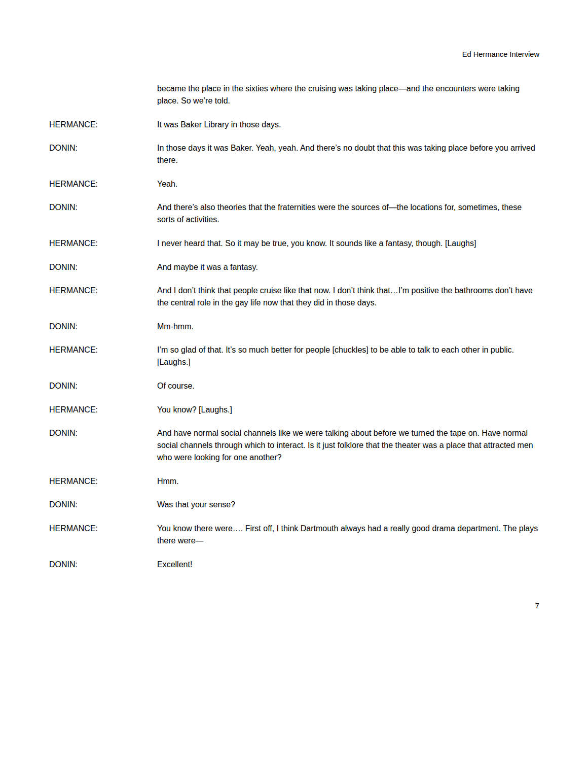Ed Hermance Interview
| | became the place in the sixties where the cruising was taking place—and the encounters were taking place. So we’re told. |
| HERMANCE: | It was Baker Library in those days. |
| DONIN: | In those days it was Baker. Yeah, yeah. And there’s no doubt that this was taking place before you arrived there. |
| HERMANCE: | Yeah. |
| DONIN: | And there’s also theories that the fraternities were the sources of—the locations for, sometimes, these sorts of activities. |
| HERMANCE: | I never heard that. So it may be true, you know. It sounds like a fantasy, though. [Laughs] |
| DONIN: | And maybe it was a fantasy. |
| HERMANCE: | And I don’t think that people cruise like that now. I don’t think that…I’m positive the bathrooms don’t have the central role in the gay life now that they did in those days. |
| DONIN: | Mm-hmm. |
| HERMANCE: | I’m so glad of that. It’s so much better for people [chuckles] to be able to talk to each other in public. [Laughs.] |
| DONIN: | Of course. |
| HERMANCE: | You know? [Laughs.] |
| DONIN: | And have normal social channels like we were talking about before we turned the tape on. Have normal social channels through which to interact. Is it just folklore that the theater was a place that attracted men who were looking for one another? |
| HERMANCE: | Hmm. |
| DONIN: | Was that your sense? |
| HERMANCE: | You know there were…. First off, I think Dartmouth always had a really good drama department. The plays there were— |
| DONIN: | Excellent! |
7